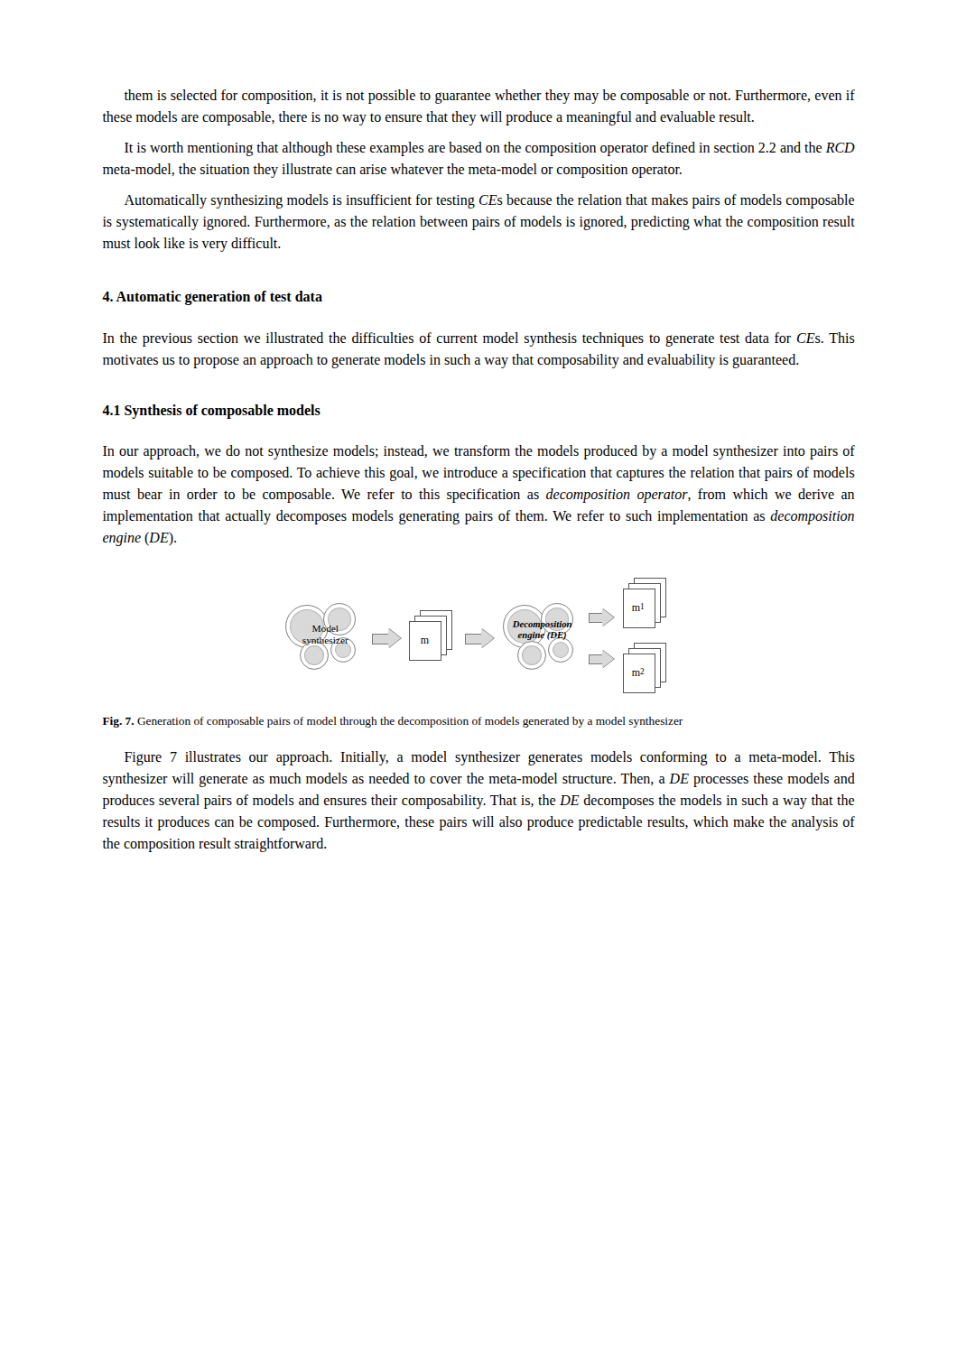them is selected for composition, it is not possible to guarantee whether they may be composable or not. Furthermore, even if these models are composable, there is no way to ensure that they will produce a meaningful and evaluable result.
It is worth mentioning that although these examples are based on the composition operator defined in section 2.2 and the RCD meta-model, the situation they illustrate can arise whatever the meta-model or composition operator.
Automatically synthesizing models is insufficient for testing CEs because the relation that makes pairs of models composable is systematically ignored. Furthermore, as the relation between pairs of models is ignored, predicting what the composition result must look like is very difficult.
4. Automatic generation of test data
In the previous section we illustrated the difficulties of current model synthesis techniques to generate test data for CEs. This motivates us to propose an approach to generate models in such a way that composability and evaluability is guaranteed.
4.1 Synthesis of composable models
In our approach, we do not synthesize models; instead, we transform the models produced by a model synthesizer into pairs of models suitable to be composed. To achieve this goal, we introduce a specification that captures the relation that pairs of models must bear in order to be composable. We refer to this specification as decomposition operator, from which we derive an implementation that actually decomposes models generating pairs of them. We refer to such implementation as decomposition engine (DE).
Model
synthesizer
m
Decomposition
engine (DE)
m1
m2
Fig. 7. Generation of composable pairs of model through the decomposition of models generated by a model synthesizer
Figure 7 illustrates our approach. Initially, a model synthesizer generates models conforming to a meta-model. This synthesizer will generate as much models as needed to cover the meta-model structure. Then, a DE processes these models and produces several pairs of models and ensures their composability. That is, the DE decomposes the models in such a way that the results it produces can be composed. Furthermore, these pairs will also produce predictable results, which make the analysis of the composition result straightforward.